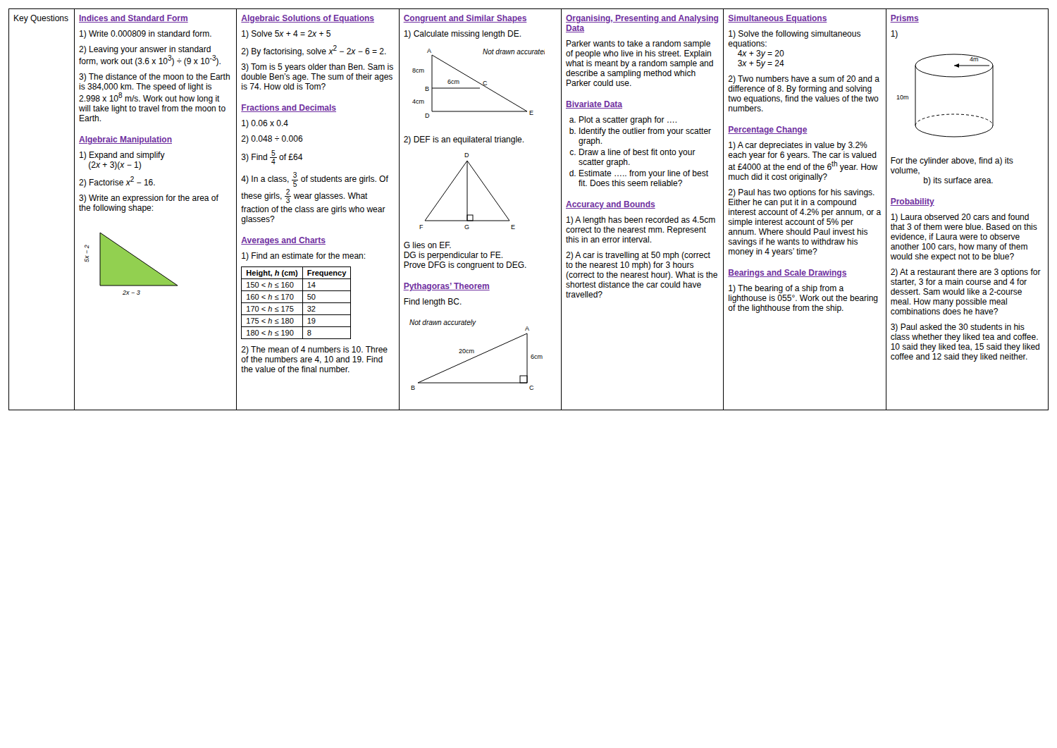| Key Questions | Indices and Standard Form 1) Write 0.000809 in standard form. 2) Leaving your answer in standard form, work out (3.6 x 10 3 ) ÷ (9 x 10 -3 ). 3) The distance of the moon to the Earth is 384,000 km. The speed of light is 2.998 x 10 8 m/s. Work out how long it will take light to travel from the moon to Earth. Algebraic Manipulation 1) Expand and simplify (2 x + 3)( x − 1) 2) Factorise x 2 − 16. 3) Write an expression for the area of the following shape: 5x − 2 2x − 3 | Algebraic Solutions of Equations 1) Solve 5 x + 4 = 2 x + 5 2) By factorising, solve x 2 − 2 x − 6 = 2. 3) Tom is 5 years older than Ben. Sam is double Ben’s age. The sum of their ages is 74. How old is Tom? Fractions and Decimals 1) 0.06 x 0.4 2) 0.048 ÷ 0.006 3) Find 5 4 of £64 4) In a class, 3 5 of students are girls. Of these girls, 2 3 wear glasses. What fraction of the class are girls who wear glasses? Averages and Charts 1) Find an estimate for the mean: / Height, h (cm) / Frequency / / --- / --- / / 150 < h ≤ 160 / 14 / / 160 < h ≤ 170 / 50 / / 170 < h ≤ 175 / 32 / / 175 < h ≤ 180 / 19 / / 180 < h ≤ 190 / 8 / 2) The mean of 4 numbers is 10. Three of the numbers are 4, 10 and 19. Find the value of the final number. | Congruent and Similar Shapes 1) Calculate missing length DE. A C B D E 8cm 6cm 4cm Not drawn accurately 2) DEF is an equilateral triangle. D F G E G lies on EF. DG is perpendicular to FE. Prove DFG is congruent to DEG. Pythagoras’ Theorem Find length BC. A B C 20cm 6cm Not drawn accurately | Organising, Presenting and Analysing Data Parker wants to take a random sample of people who live in his street. Explain what is meant by a random sample and describe a sampling method which Parker could use. Bivariate Data Plot a scatter graph for …. Identify the outlier from your scatter graph. Draw a line of best fit onto your scatter graph. Estimate ….. from your line of best fit. Does this seem reliable? Accuracy and Bounds 1) A length has been recorded as 4.5cm correct to the nearest mm. Represent this in an error interval. 2) A car is travelling at 50 mph (correct to the nearest 10 mph) for 3 hours (correct to the nearest hour). What is the shortest distance the car could have travelled? | Simultaneous Equations 1) Solve the following simultaneous equations: 4 x + 3 y = 20 3 x + 5 y = 24 2) Two numbers have a sum of 20 and a difference of 8. By forming and solving two equations, find the values of the two numbers. Percentage Change 1) A car depreciates in value by 3.2% each year for 6 years. The car is valued at £4000 at the end of the 6 th year. How much did it cost originally? 2) Paul has two options for his savings. Either he can put it in a compound interest account of 4.2% per annum, or a simple interest account of 5% per annum. Where should Paul invest his savings if he wants to withdraw his money in 4 years’ time? Bearings and Scale Drawings 1) The bearing of a ship from a lighthouse is 055°. Work out the bearing of the lighthouse from the ship. | Prisms 1) 4m 10m For the cylinder above, find a) its volume, b) its surface area. Probability 1) Laura observed 20 cars and found that 3 of them were blue. Based on this evidence, if Laura were to observe another 100 cars, how many of them would she expect not to be blue? 2) At a restaurant there are 3 options for starter, 3 for a main course and 4 for dessert. Sam would like a 2-course meal. How many possible meal combinations does he have? 3) Paul asked the 30 students in his class whether they liked tea and coffee. 10 said they liked tea, 15 said they liked coffee and 12 said they liked neither. |